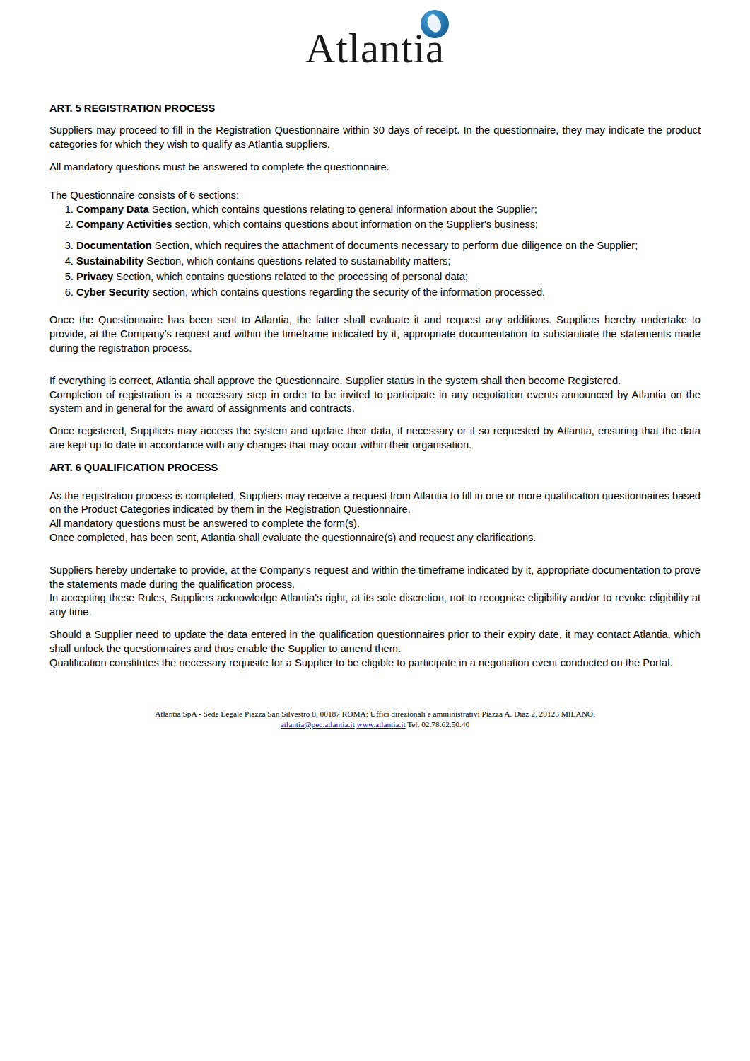Atlantia
ART. 5 REGISTRATION PROCESS
Suppliers may proceed to fill in the Registration Questionnaire within 30 days of receipt. In the questionnaire, they may indicate the product categories for which they wish to qualify as Atlantia suppliers.
All mandatory questions must be answered to complete the questionnaire.
The Questionnaire consists of 6 sections:
Company Data Section, which contains questions relating to general information about the Supplier;
Company Activities section, which contains questions about information on the Supplier's business;
Documentation Section, which requires the attachment of documents necessary to perform due diligence on the Supplier;
Sustainability Section, which contains questions related to sustainability matters;
Privacy Section, which contains questions related to the processing of personal data;
Cyber Security section, which contains questions regarding the security of the information processed.
Once the Questionnaire has been sent to Atlantia, the latter shall evaluate it and request any additions. Suppliers hereby undertake to provide, at the Company's request and within the timeframe indicated by it, appropriate documentation to substantiate the statements made during the registration process.
If everything is correct, Atlantia shall approve the Questionnaire. Supplier status in the system shall then become Registered.
Completion of registration is a necessary step in order to be invited to participate in any negotiation events announced by Atlantia on the system and in general for the award of assignments and contracts.
Once registered, Suppliers may access the system and update their data, if necessary or if so requested by Atlantia, ensuring that the data are kept up to date in accordance with any changes that may occur within their organisation.
ART. 6 QUALIFICATION PROCESS
As the registration process is completed, Suppliers may receive a request from Atlantia to fill in one or more qualification questionnaires based on the Product Categories indicated by them in the Registration Questionnaire.
All mandatory questions must be answered to complete the form(s).
Once completed, has been sent, Atlantia shall evaluate the questionnaire(s) and request any clarifications.
Suppliers hereby undertake to provide, at the Company's request and within the timeframe indicated by it, appropriate documentation to prove the statements made during the qualification process.
In accepting these Rules, Suppliers acknowledge Atlantia's right, at its sole discretion, not to recognise eligibility and/or to revoke eligibility at any time.
Should a Supplier need to update the data entered in the qualification questionnaires prior to their expiry date, it may contact Atlantia, which shall unlock the questionnaires and thus enable the Supplier to amend them.
Qualification constitutes the necessary requisite for a Supplier to be eligible to participate in a negotiation event conducted on the Portal.
Atlantia SpA - Sede Legale Piazza San Silvestro 8, 00187 ROMA; Uffici direzionali e amministrativi Piazza A. Diaz 2, 20123 MILANO.
atlantia@pec.atlantia.it www.atlantia.it Tel. 02.78.62.50.40